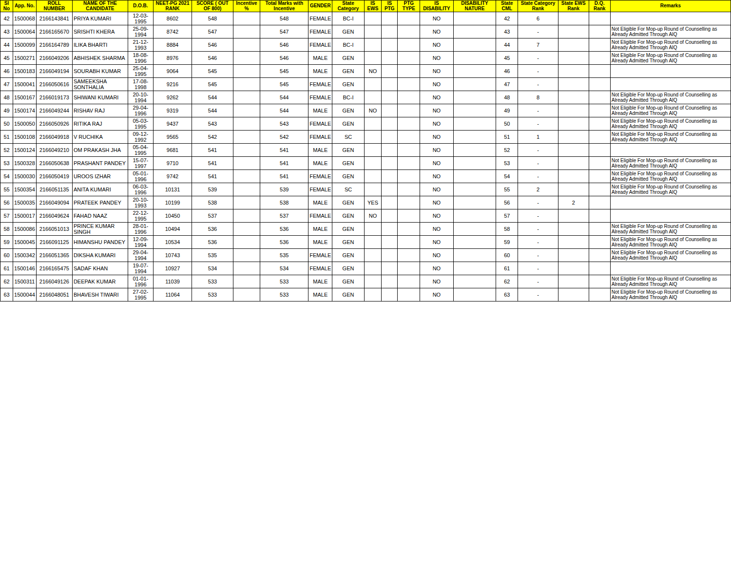| Sl No | App. No. | ROLL NUMBER | NAME OF THE CANDIDATE | D.O.B. | NEET-PG 2021 RANK | SCORE ( OUT OF 800) | Incentive % | Total Marks with Incentive | GENDER | State Category | IS EWS | IS PTG | PTG TYPE | IS DISABILITY | DISABILITY NATURE | State CML | State Category Rank | State EWS Rank | D.Q. Rank | Remarks |
| --- | --- | --- | --- | --- | --- | --- | --- | --- | --- | --- | --- | --- | --- | --- | --- | --- | --- | --- | --- | --- |
| 42 | 1500068 | 2166143841 | PRIYA KUMARI | 12-03-1995 | 8602 | 548 | | 548 | FEMALE | BC-I | | | | NO | | 42 | 6 | | | |
| 43 | 1500064 | 2166165670 | SRISHTI KHERA | 25-09-1994 | 8742 | 547 | | 547 | FEMALE | GEN | | | | NO | | 43 | - | | | Not Eligible For Mop-up Round of Counselling as Already Admitted Through AIQ |
| 44 | 1500099 | 2166164789 | ILIKA BHARTI | 21-12-1993 | 8884 | 546 | | 546 | FEMALE | BC-I | | | | NO | | 44 | 7 | | | Not Eligible For Mop-up Round of Counselling as Already Admitted Through AIQ |
| 45 | 1500271 | 2166049206 | ABHISHEK SHARMA | 18-08-1996 | 8976 | 546 | | 546 | MALE | GEN | | | | NO | | 45 | - | | | Not Eligible For Mop-up Round of Counselling as Already Admitted Through AIQ |
| 46 | 1500183 | 2166049194 | SOURABH KUMAR | 25-04-1995 | 9064 | 545 | | 545 | MALE | GEN | NO | | | NO | | 46 | - | | | |
| 47 | 1500041 | 2166050616 | SAMEEKSHA SONTHALIA | 17-08-1998 | 9216 | 545 | | 545 | FEMALE | GEN | | | | NO | | 47 | - | | | |
| 48 | 1500167 | 2166019173 | SHIWANI KUMARI | 20-10-1994 | 9262 | 544 | | 544 | FEMALE | BC-I | | | | NO | | 48 | 8 | | | Not Eligible For Mop-up Round of Counselling as Already Admitted Through AIQ |
| 49 | 1500174 | 2166049244 | RISHAV RAJ | 29-04-1996 | 9319 | 544 | | 544 | MALE | GEN | NO | | | NO | | 49 | - | | | Not Eligible For Mop-up Round of Counselling as Already Admitted Through AIQ |
| 50 | 1500050 | 2166050926 | RITIKA RAJ | 05-03-1995 | 9437 | 543 | | 543 | FEMALE | GEN | | | | NO | | 50 | - | | | Not Eligible For Mop-up Round of Counselling as Already Admitted Through AIQ |
| 51 | 1500108 | 2166049918 | V RUCHIKA | 09-12-1992 | 9565 | 542 | | 542 | FEMALE | SC | | | | NO | | 51 | 1 | | | Not Eligible For Mop-up Round of Counselling as Already Admitted Through AIQ |
| 52 | 1500124 | 2166049210 | OM PRAKASH JHA | 05-04-1995 | 9681 | 541 | | 541 | MALE | GEN | | | | NO | | 52 | - | | | |
| 53 | 1500328 | 2166050638 | PRASHANT PANDEY | 15-07-1997 | 9710 | 541 | | 541 | MALE | GEN | | | | NO | | 53 | - | | | Not Eligible For Mop-up Round of Counselling as Already Admitted Through AIQ |
| 54 | 1500030 | 2166050419 | UROOS IZHAR | 05-01-1996 | 9742 | 541 | | 541 | FEMALE | GEN | | | | NO | | 54 | - | | | Not Eligible For Mop-up Round of Counselling as Already Admitted Through AIQ |
| 55 | 1500354 | 2166051135 | ANITA KUMARI | 06-03-1996 | 10131 | 539 | | 539 | FEMALE | SC | | | | NO | | 55 | 2 | | | Not Eligible For Mop-up Round of Counselling as Already Admitted Through AIQ |
| 56 | 1500035 | 2166049094 | PRATEEK PANDEY | 20-10-1993 | 10199 | 538 | | 538 | MALE | GEN | YES | | | NO | | 56 | - | 2 | | |
| 57 | 1500017 | 2166049624 | FAHAD NAAZ | 22-12-1995 | 10450 | 537 | | 537 | FEMALE | GEN | NO | | | NO | | 57 | - | | | |
| 58 | 1500086 | 2166051013 | PRINCE KUMAR SINGH | 28-01-1996 | 10494 | 536 | | 536 | MALE | GEN | | | | NO | | 58 | - | | | Not Eligible For Mop-up Round of Counselling as Already Admitted Through AIQ |
| 59 | 1500045 | 2166091125 | HIMANSHU PANDEY | 12-09-1994 | 10534 | 536 | | 536 | MALE | GEN | | | | NO | | 59 | - | | | Not Eligible For Mop-up Round of Counselling as Already Admitted Through AIQ |
| 60 | 1500342 | 2166051365 | DIKSHA KUMARI | 29-04-1994 | 10743 | 535 | | 535 | FEMALE | GEN | | | | NO | | 60 | - | | | Not Eligible For Mop-up Round of Counselling as Already Admitted Through AIQ |
| 61 | 1500146 | 2166165475 | SADAF KHAN | 19-07-1994 | 10927 | 534 | | 534 | FEMALE | GEN | | | | NO | | 61 | - | | | |
| 62 | 1500311 | 2166049126 | DEEPAK KUMAR | 01-01-1996 | 11039 | 533 | | 533 | MALE | GEN | | | | NO | | 62 | - | | | Not Eligible For Mop-up Round of Counselling as Already Admitted Through AIQ |
| 63 | 1500044 | 2166048051 | BHAVESH TIWARI | 27-02-1995 | 11064 | 533 | | 533 | MALE | GEN | | | | NO | | 63 | - | | | Not Eligible For Mop-up Round of Counselling as Already Admitted Through AIQ |